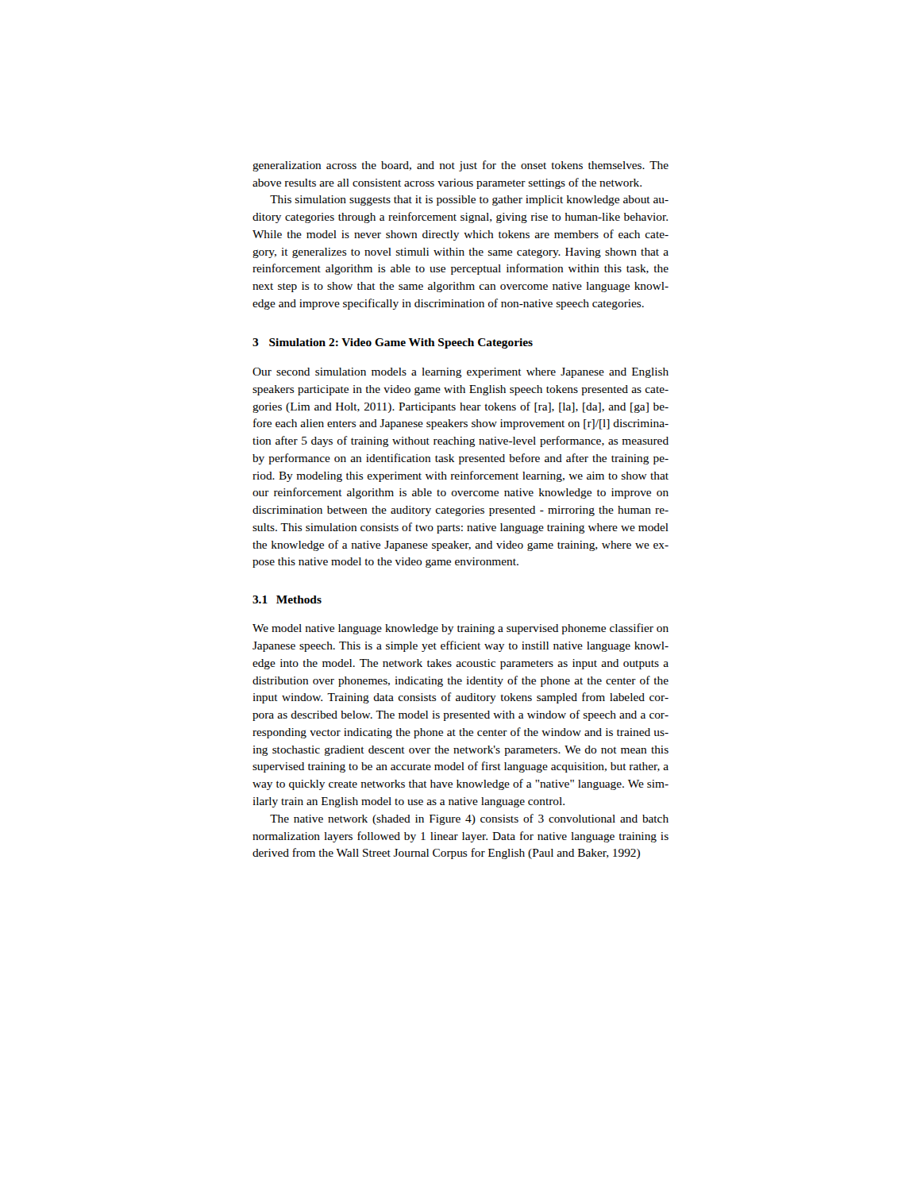generalization across the board, and not just for the onset tokens themselves. The above results are all consistent across various parameter settings of the network.
This simulation suggests that it is possible to gather implicit knowledge about auditory categories through a reinforcement signal, giving rise to human-like behavior. While the model is never shown directly which tokens are members of each category, it generalizes to novel stimuli within the same category. Having shown that a reinforcement algorithm is able to use perceptual information within this task, the next step is to show that the same algorithm can overcome native language knowledge and improve specifically in discrimination of non-native speech categories.
3 Simulation 2: Video Game With Speech Categories
Our second simulation models a learning experiment where Japanese and English speakers participate in the video game with English speech tokens presented as categories (Lim and Holt, 2011). Participants hear tokens of [ra], [la], [da], and [ga] before each alien enters and Japanese speakers show improvement on [r]/[l] discrimination after 5 days of training without reaching native-level performance, as measured by performance on an identification task presented before and after the training period. By modeling this experiment with reinforcement learning, we aim to show that our reinforcement algorithm is able to overcome native knowledge to improve on discrimination between the auditory categories presented - mirroring the human results. This simulation consists of two parts: native language training where we model the knowledge of a native Japanese speaker, and video game training, where we expose this native model to the video game environment.
3.1 Methods
We model native language knowledge by training a supervised phoneme classifier on Japanese speech. This is a simple yet efficient way to instill native language knowledge into the model. The network takes acoustic parameters as input and outputs a distribution over phonemes, indicating the identity of the phone at the center of the input window. Training data consists of auditory tokens sampled from labeled corpora as described below. The model is presented with a window of speech and a corresponding vector indicating the phone at the center of the window and is trained using stochastic gradient descent over the network's parameters. We do not mean this supervised training to be an accurate model of first language acquisition, but rather, a way to quickly create networks that have knowledge of a "native" language. We similarly train an English model to use as a native language control.
The native network (shaded in Figure 4) consists of 3 convolutional and batch normalization layers followed by 1 linear layer. Data for native language training is derived from the Wall Street Journal Corpus for English (Paul and Baker, 1992)